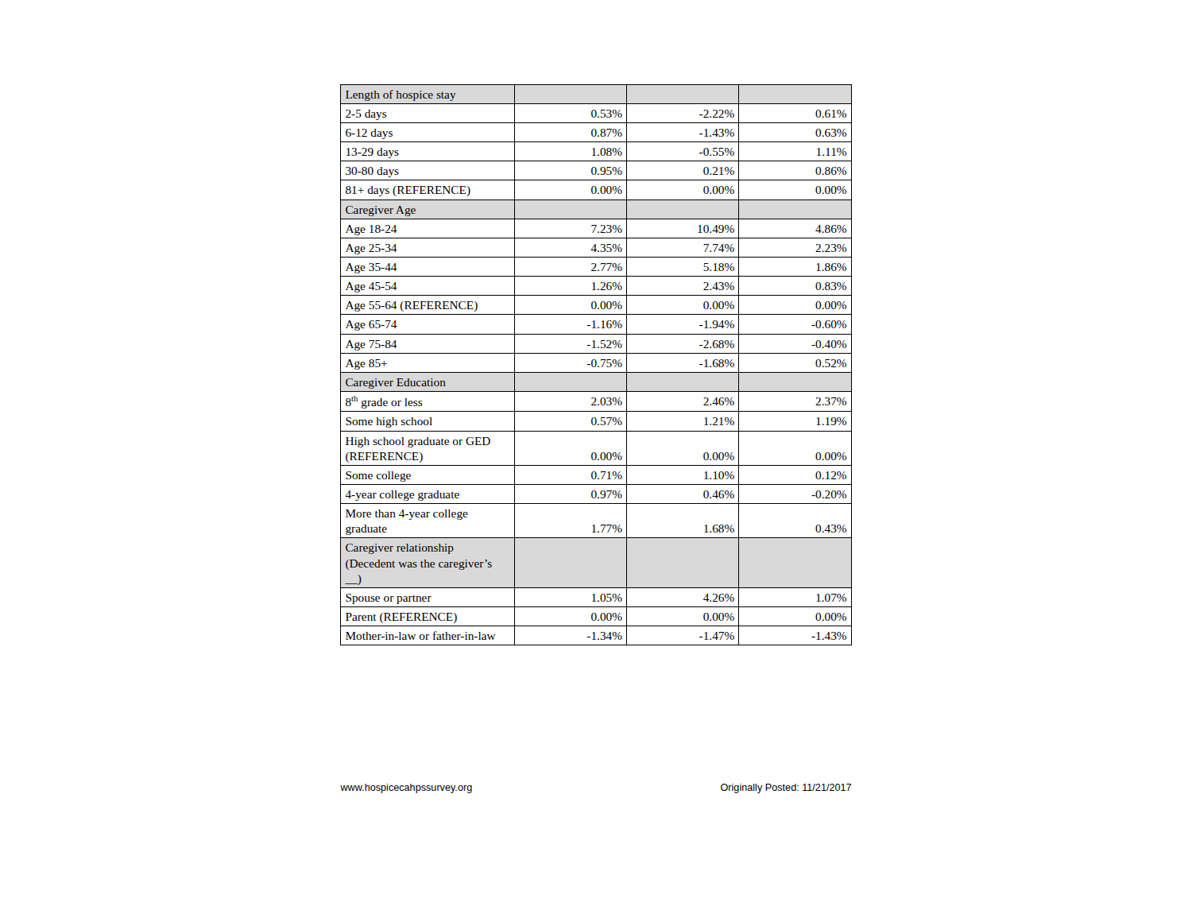| Length of hospice stay | | | |
| 2-5 days | 0.53% | -2.22% | 0.61% |
| 6-12 days | 0.87% | -1.43% | 0.63% |
| 13-29 days | 1.08% | -0.55% | 1.11% |
| 30-80 days | 0.95% | 0.21% | 0.86% |
| 81+ days (REFERENCE) | 0.00% | 0.00% | 0.00% |
| Caregiver Age | | | |
| Age 18-24 | 7.23% | 10.49% | 4.86% |
| Age 25-34 | 4.35% | 7.74% | 2.23% |
| Age 35-44 | 2.77% | 5.18% | 1.86% |
| Age 45-54 | 1.26% | 2.43% | 0.83% |
| Age 55-64 (REFERENCE) | 0.00% | 0.00% | 0.00% |
| Age 65-74 | -1.16% | -1.94% | -0.60% |
| Age 75-84 | -1.52% | -2.68% | -0.40% |
| Age 85+ | -0.75% | -1.68% | 0.52% |
| Caregiver Education | | | |
| 8 th grade or less | 2.03% | 2.46% | 2.37% |
| Some high school | 0.57% | 1.21% | 1.19% |
| High school graduate or GED (REFERENCE) | 0.00% | 0.00% | 0.00% |
| Some college | 0.71% | 1.10% | 0.12% |
| 4-year college graduate | 0.97% | 0.46% | -0.20% |
| More than 4-year college graduate | 1.77% | 1.68% | 0.43% |
| Caregiver relationship (Decedent was the caregiver’s __) | | | |
| Spouse or partner | 1.05% | 4.26% | 1.07% |
| Parent (REFERENCE) | 0.00% | 0.00% | 0.00% |
| Mother-in-law or father-in-law | -1.34% | -1.47% | -1.43% |
www.hospicecahpssurvey.org Originally Posted: 11/21/2017